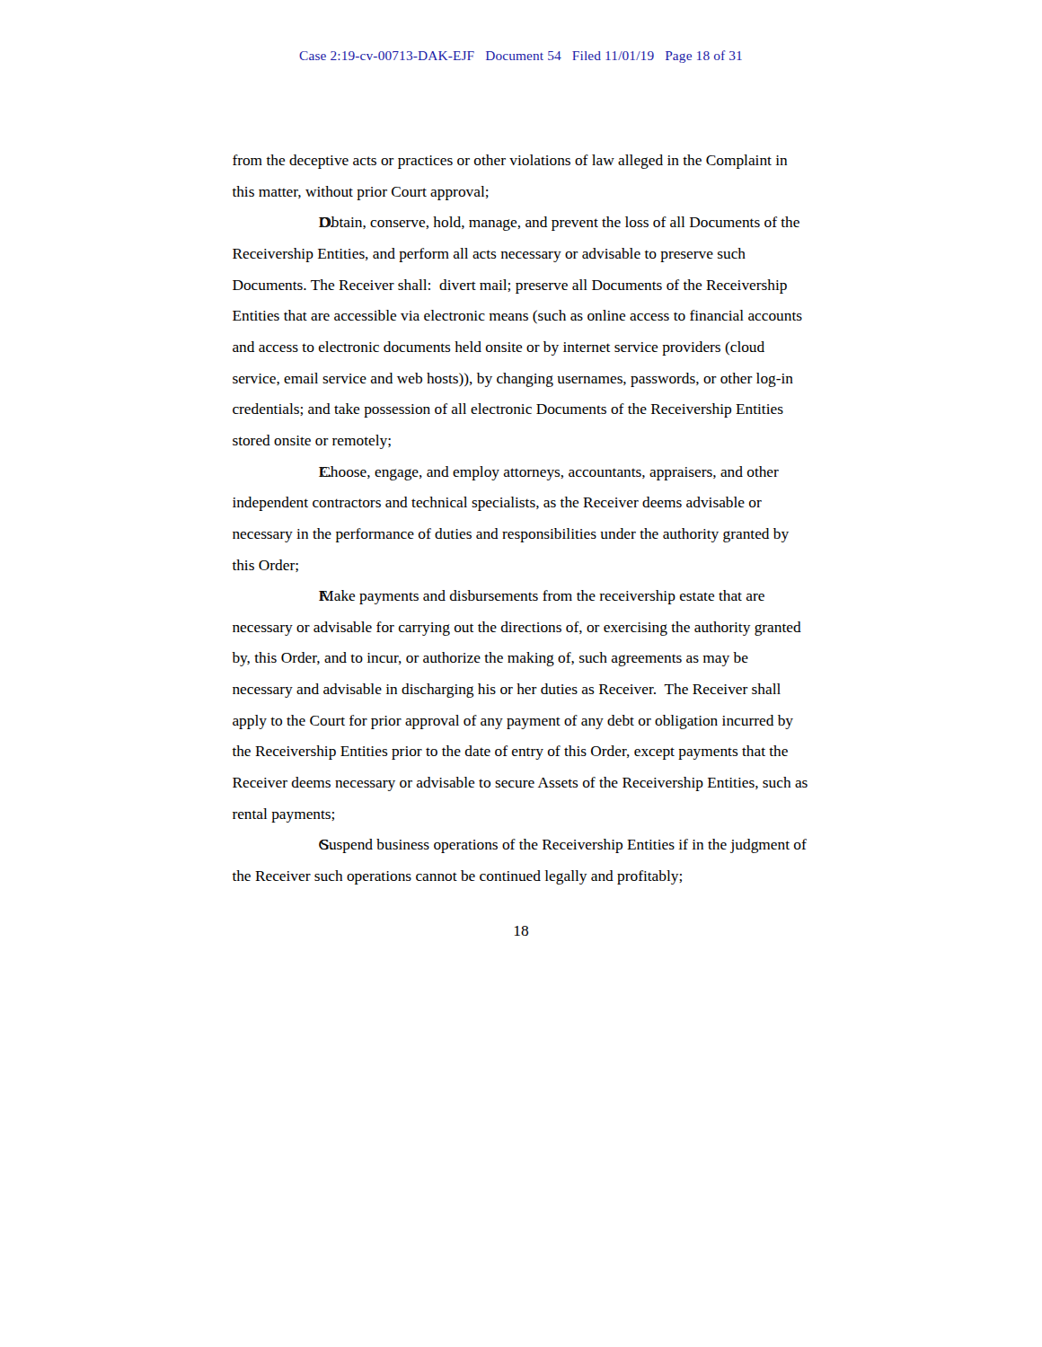Case 2:19-cv-00713-DAK-EJF Document 54 Filed 11/01/19 Page 18 of 31
from the deceptive acts or practices or other violations of law alleged in the Complaint in this matter, without prior Court approval;
D. Obtain, conserve, hold, manage, and prevent the loss of all Documents of the Receivership Entities, and perform all acts necessary or advisable to preserve such Documents. The Receiver shall: divert mail; preserve all Documents of the Receivership Entities that are accessible via electronic means (such as online access to financial accounts and access to electronic documents held onsite or by internet service providers (cloud service, email service and web hosts)), by changing usernames, passwords, or other log-in credentials; and take possession of all electronic Documents of the Receivership Entities stored onsite or remotely;
E. Choose, engage, and employ attorneys, accountants, appraisers, and other independent contractors and technical specialists, as the Receiver deems advisable or necessary in the performance of duties and responsibilities under the authority granted by this Order;
F. Make payments and disbursements from the receivership estate that are necessary or advisable for carrying out the directions of, or exercising the authority granted by, this Order, and to incur, or authorize the making of, such agreements as may be necessary and advisable in discharging his or her duties as Receiver. The Receiver shall apply to the Court for prior approval of any payment of any debt or obligation incurred by the Receivership Entities prior to the date of entry of this Order, except payments that the Receiver deems necessary or advisable to secure Assets of the Receivership Entities, such as rental payments;
G. Suspend business operations of the Receivership Entities if in the judgment of the Receiver such operations cannot be continued legally and profitably;
18